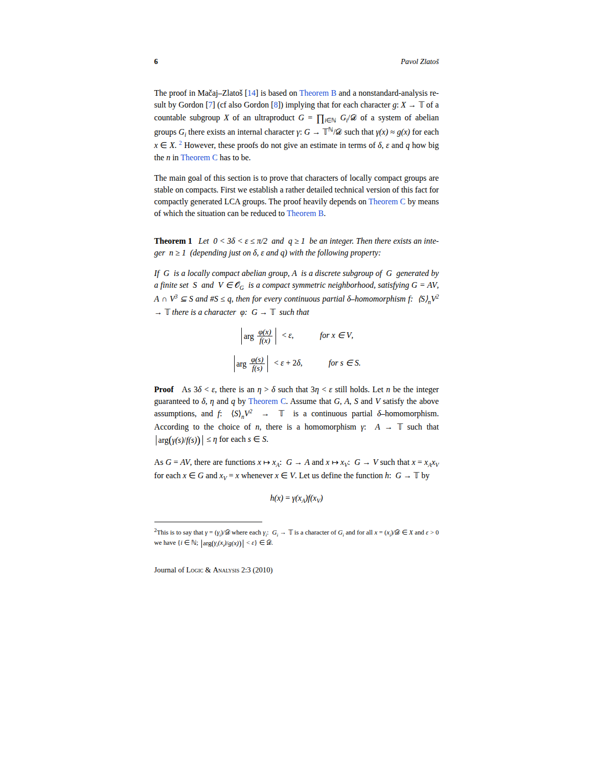6 Pavol Zlatoš
The proof in Mačaj–Zlatoš [14] is based on Theorem B and a nonstandard-analysis result by Gordon [7] (cf also Gordon [8]) implying that for each character g: X → 𝕋 of a countable subgroup X of an ultraproduct G = ∏i∈ℕ Gi/𝒟 of a system of abelian groups Gi there exists an internal character γ: G → 𝕋ℕ/𝒟 such that γ(x) ≈ g(x) for each x ∈ X. 2 However, these proofs do not give an estimate in terms of δ, ε and q how big the n in Theorem C has to be.
The main goal of this section is to prove that characters of locally compact groups are stable on compacts. First we establish a rather detailed technical version of this fact for compactly generated LCA groups. The proof heavily depends on Theorem C by means of which the situation can be reduced to Theorem B.
Theorem 1 Let 0 < 3δ < ε ≤ π/2 and q ≥ 1 be an integer. Then there exists an integer n ≥ 1 (depending just on δ, ε and q) with the following property:
If G is a locally compact abelian group, A is a discrete subgroup of G generated by a finite set S and V ∈ 𝒪G is a compact symmetric neighborhood, satisfying G = AV, A ∩ V3 ⊆ S and #S ≤ q, then for every continuous partial δ–homomorphism f: ⟨S⟩nV2 → 𝕋 there is a character φ: G → 𝕋 such that
arg φ(x) f(x) < ε, for x ∈ V,
arg φ(s) f(s) < ε + 2δ, for s ∈ S.
Proof As 3δ < ε, there is an η > δ such that 3η < ε still holds. Let n be the integer guaranteed to δ, η and q by Theorem C. Assume that G, A, S and V satisfy the above assumptions, and f: ⟨S⟩nV2 → 𝕋 is a continuous partial δ–homomorphism. According to the choice of n, there is a homomorphism γ: A → 𝕋 such that arg(γ(s)/f(s)) ≤ η for each s ∈ S.
As G = AV, there are functions x ↦ xA: G → A and x ↦ xV: G → V such that x = xAxV for each x ∈ G and xV = x whenever x ∈ V. Let us define the function h: G → 𝕋 by
h(x) = γ(xA)f(xV)
2 This is to say that γ = (γi)/𝒟 where each γi: Gi → 𝕋 is a character of Gi and for all x = (xi)/𝒟 ∈ X and ε > 0 we have {i ∈ ℕ; arg(γi(xi)/g(x)) < ε} ∈ 𝒟.
Journal of Logic & Analysis 2:3 (2010)